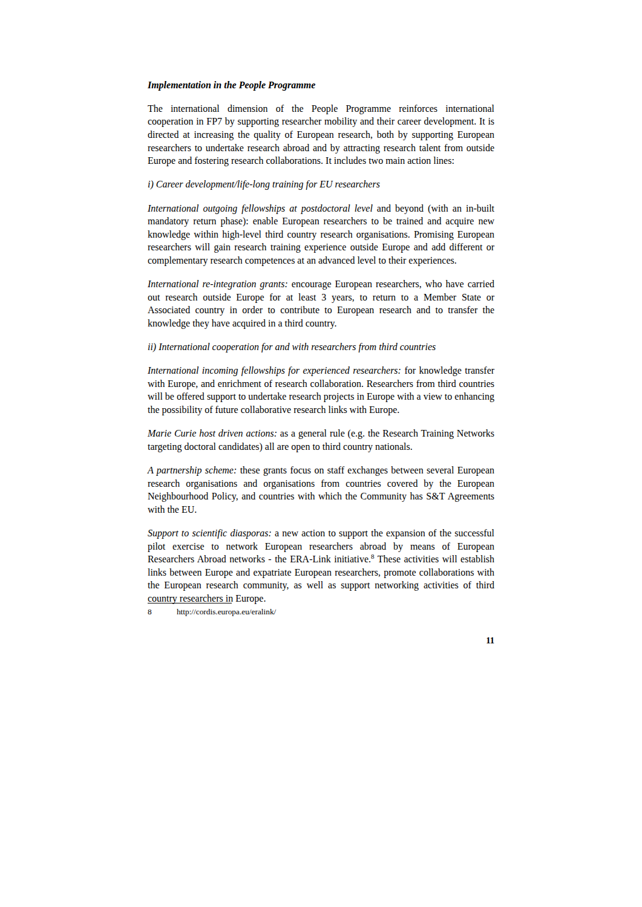Implementation in the People Programme
The international dimension of the People Programme reinforces international cooperation in FP7 by supporting researcher mobility and their career development. It is directed at increasing the quality of European research, both by supporting European researchers to undertake research abroad and by attracting research talent from outside Europe and fostering research collaborations. It includes two main action lines:
i) Career development/life-long training for EU researchers
International outgoing fellowships at postdoctoral level and beyond (with an in-built mandatory return phase): enable European researchers to be trained and acquire new knowledge within high-level third country research organisations. Promising European researchers will gain research training experience outside Europe and add different or complementary research competences at an advanced level to their experiences.
International re-integration grants: encourage European researchers, who have carried out research outside Europe for at least 3 years, to return to a Member State or Associated country in order to contribute to European research and to transfer the knowledge they have acquired in a third country.
ii) International cooperation for and with researchers from third countries
International incoming fellowships for experienced researchers: for knowledge transfer with Europe, and enrichment of research collaboration. Researchers from third countries will be offered support to undertake research projects in Europe with a view to enhancing the possibility of future collaborative research links with Europe.
Marie Curie host driven actions: as a general rule (e.g. the Research Training Networks targeting doctoral candidates) all are open to third country nationals.
A partnership scheme: these grants focus on staff exchanges between several European research organisations and organisations from countries covered by the European Neighbourhood Policy, and countries with which the Community has S&T Agreements with the EU.
Support to scientific diasporas: a new action to support the expansion of the successful pilot exercise to network European researchers abroad by means of European Researchers Abroad networks - the ERA-Link initiative.8 These activities will establish links between Europe and expatriate European researchers, promote collaborations with the European research community, as well as support networking activities of third country researchers in Europe.
8 http://cordis.europa.eu/eralink/
11